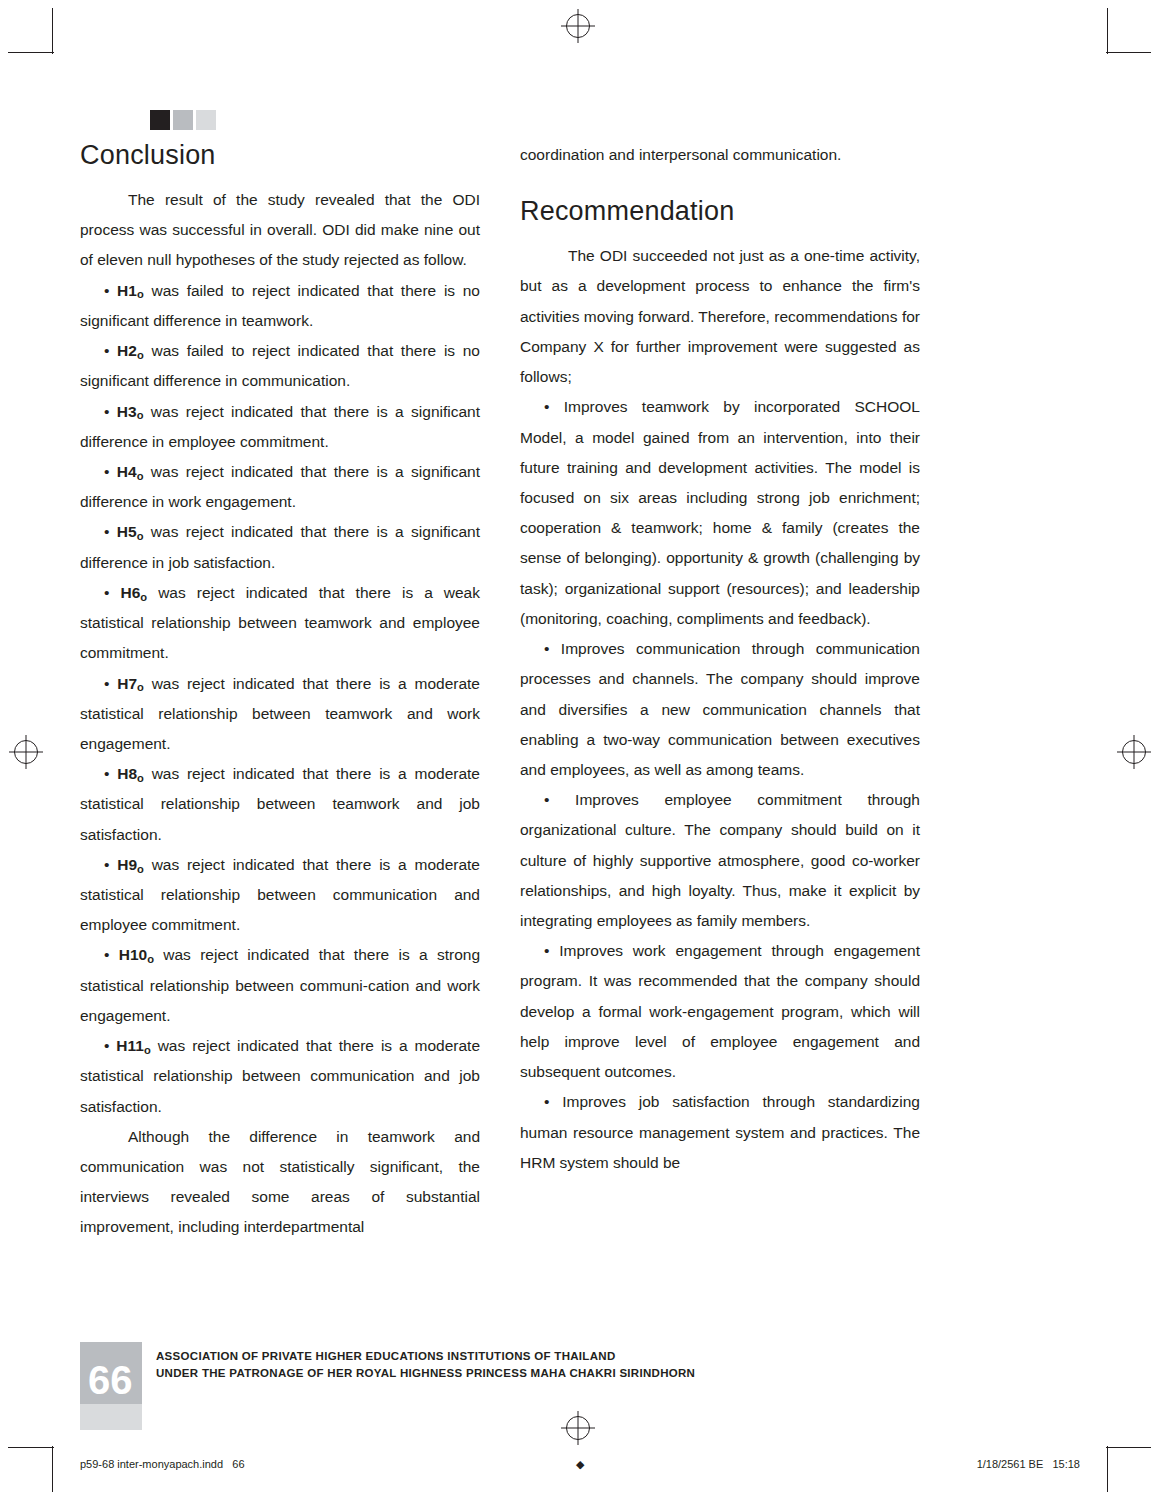Conclusion
The result of the study revealed that the ODI process was successful in overall. ODI did make nine out of eleven null hypotheses of the study rejected as follow.
• H1o was failed to reject indicated that there is no significant difference in teamwork.
• H2o was failed to reject indicated that there is no significant difference in communication.
• H3o was reject indicated that there is a significant difference in employee commitment.
• H4o was reject indicated that there is a significant difference in work engagement.
• H5o was reject indicated that there is a significant difference in job satisfaction.
• H6o was reject indicated that there is a weak statistical relationship between teamwork and employee commitment.
• H7o was reject indicated that there is a moderate statistical relationship between teamwork and work engagement.
• H8o was reject indicated that there is a moderate statistical relationship between teamwork and job satisfaction.
• H9o was reject indicated that there is a moderate statistical relationship between communication and employee commitment.
• H10o was reject indicated that there is a strong statistical relationship between communi-cation and work engagement.
• H11o was reject indicated that there is a moderate statistical relationship between communication and job satisfaction.
Although the difference in teamwork and communication was not statistically significant, the interviews revealed some areas of substantial improvement, including interdepartmental
coordination and interpersonal communication.
Recommendation
The ODI succeeded not just as a one-time activity, but as a development process to enhance the firm's activities moving forward. Therefore, recommendations for Company X for further improvement were suggested as follows;
• Improves teamwork by incorporated SCHOOL Model, a model gained from an intervention, into their future training and development activities. The model is focused on six areas including strong job enrichment; cooperation & teamwork; home & family (creates the sense of belonging). opportunity & growth (challenging by task); organizational support (resources); and leadership (monitoring, coaching, compliments and feedback).
• Improves communication through communication processes and channels. The company should improve and diversifies a new communication channels that enabling a two-way communication between executives and employees, as well as among teams.
• Improves employee commitment through organizational culture. The company should build on it culture of highly supportive atmosphere, good co-worker relationships, and high loyalty. Thus, make it explicit by integrating employees as family members.
• Improves work engagement through engagement program. It was recommended that the company should develop a formal work-engagement program, which will help improve level of employee engagement and subsequent outcomes.
• Improves job satisfaction through standardizing human resource management system and practices. The HRM system should be
66
ASSOCIATION OF PRIVATE HIGHER EDUCATIONS INSTITUTIONS OF THAILAND
UNDER THE PATRONAGE OF HER ROYAL HIGHNESS PRINCESS MAHA CHAKRI SIRINDHORN
p59-68 inter-monyapach.indd 66 ◆ 1/18/2561 BE 15:18